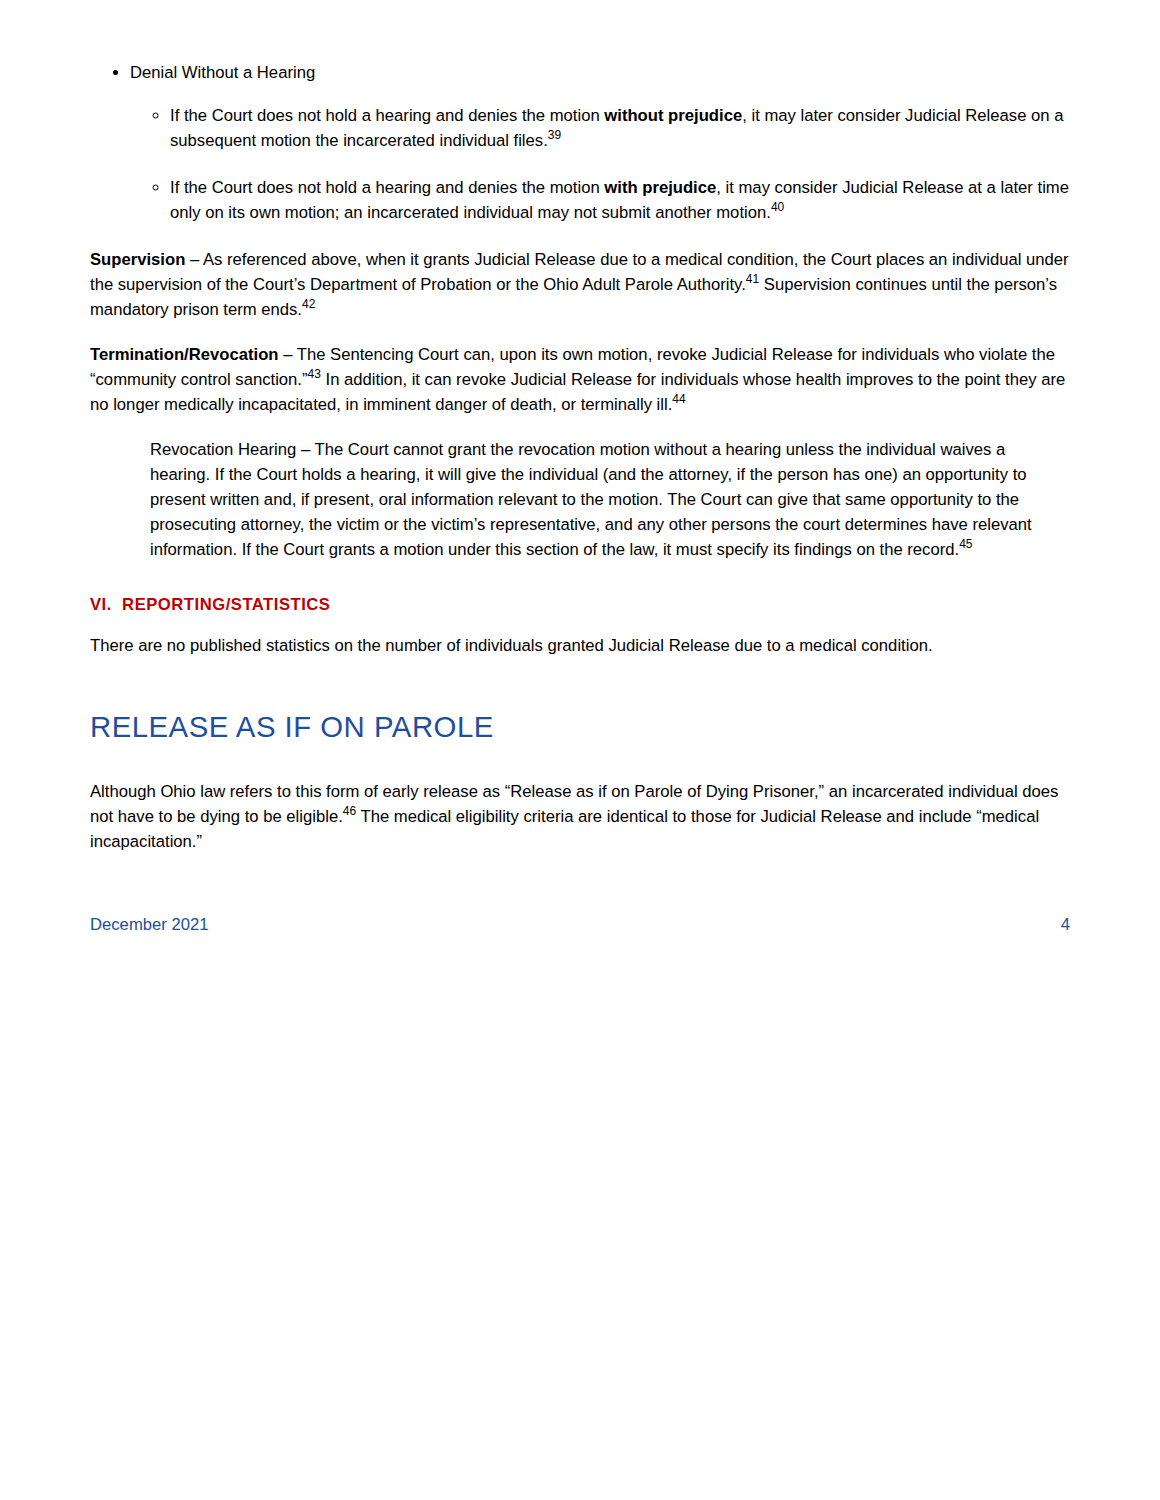Denial Without a Hearing
If the Court does not hold a hearing and denies the motion without prejudice, it may later consider Judicial Release on a subsequent motion the incarcerated individual files.39
If the Court does not hold a hearing and denies the motion with prejudice, it may consider Judicial Release at a later time only on its own motion; an incarcerated individual may not submit another motion.40
Supervision – As referenced above, when it grants Judicial Release due to a medical condition, the Court places an individual under the supervision of the Court’s Department of Probation or the Ohio Adult Parole Authority.41 Supervision continues until the person’s mandatory prison term ends.42
Termination/Revocation – The Sentencing Court can, upon its own motion, revoke Judicial Release for individuals who violate the “community control sanction.”43 In addition, it can revoke Judicial Release for individuals whose health improves to the point they are no longer medically incapacitated, in imminent danger of death, or terminally ill.44
Revocation Hearing – The Court cannot grant the revocation motion without a hearing unless the individual waives a hearing. If the Court holds a hearing, it will give the individual (and the attorney, if the person has one) an opportunity to present written and, if present, oral information relevant to the motion. The Court can give that same opportunity to the prosecuting attorney, the victim or the victim’s representative, and any other persons the court determines have relevant information. If the Court grants a motion under this section of the law, it must specify its findings on the record.45
VI. REPORTING/STATISTICS
There are no published statistics on the number of individuals granted Judicial Release due to a medical condition.
RELEASE AS IF ON PAROLE
Although Ohio law refers to this form of early release as “Release as if on Parole of Dying Prisoner,” an incarcerated individual does not have to be dying to be eligible.46 The medical eligibility criteria are identical to those for Judicial Release and include “medical incapacitation.”
December 2021 4